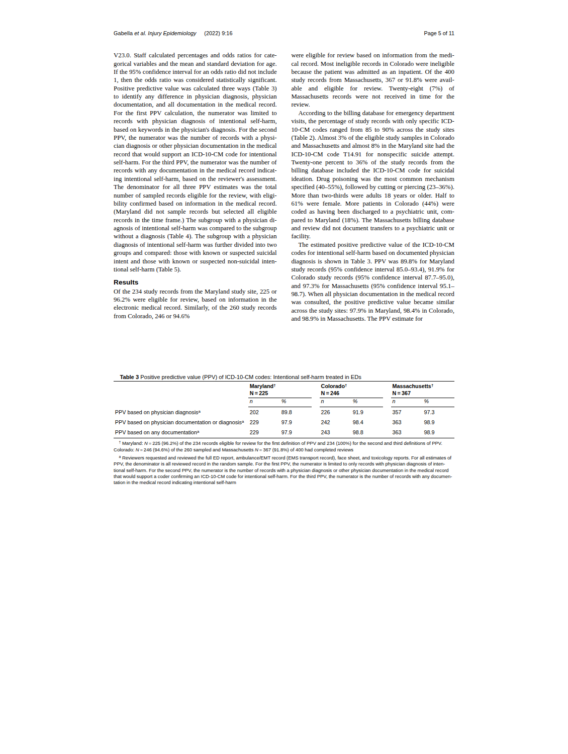Gabella et al. Injury Epidemiology (2022) 9:16
Page 5 of 11
V23.0. Staff calculated percentages and odds ratios for categorical variables and the mean and standard deviation for age. If the 95% confidence interval for an odds ratio did not include 1, then the odds ratio was considered statistically significant. Positive predictive value was calculated three ways (Table 3) to identify any difference in physician diagnosis, physician documentation, and all documentation in the medical record. For the first PPV calculation, the numerator was limited to records with physician diagnosis of intentional self-harm, based on keywords in the physician's diagnosis. For the second PPV, the numerator was the number of records with a physician diagnosis or other physician documentation in the medical record that would support an ICD-10-CM code for intentional self-harm. For the third PPV, the numerator was the number of records with any documentation in the medical record indicating intentional self-harm, based on the reviewer's assessment. The denominator for all three PPV estimates was the total number of sampled records eligible for the review, with eligibility confirmed based on information in the medical record. (Maryland did not sample records but selected all eligible records in the time frame.) The subgroup with a physician diagnosis of intentional self-harm was compared to the subgroup without a diagnosis (Table 4). The subgroup with a physician diagnosis of intentional self-harm was further divided into two groups and compared: those with known or suspected suicidal intent and those with known or suspected non-suicidal intentional self-harm (Table 5).
Results
Of the 234 study records from the Maryland study site, 225 or 96.2% were eligible for review, based on information in the electronic medical record. Similarly, of the 260 study records from Colorado, 246 or 94.6%
were eligible for review based on information from the medical record. Most ineligible records in Colorado were ineligible because the patient was admitted as an inpatient. Of the 400 study records from Massachusetts, 367 or 91.8% were available and eligible for review. Twenty-eight (7%) of Massachusetts records were not received in time for the review.
According to the billing database for emergency department visits, the percentage of study records with only specific ICD-10-CM codes ranged from 85 to 90% across the study sites (Table 2). Almost 3% of the eligible study samples in Colorado and Massachusetts and almost 8% in the Maryland site had the ICD-10-CM code T14.91 for nonspecific suicide attempt. Twenty-one percent to 36% of the study records from the billing database included the ICD-10-CM code for suicidal ideation. Drug poisoning was the most common mechanism specified (40–55%), followed by cutting or piercing (23–36%). More than two-thirds were adults 18 years or older. Half to 61% were female. More patients in Colorado (44%) were coded as having been discharged to a psychiatric unit, compared to Maryland (18%). The Massachusetts billing database and review did not document transfers to a psychiatric unit or facility.
The estimated positive predictive value of the ICD-10-CM codes for intentional self-harm based on documented physician diagnosis is shown in Table 3. PPV was 89.8% for Maryland study records (95% confidence interval 85.0–93.4), 91.9% for Colorado study records (95% confidence interval 87.7–95.0), and 97.3% for Massachusetts (95% confidence interval 95.1–98.7). When all physician documentation in the medical record was consulted, the positive predictive value became similar across the study sites: 97.9% in Maryland, 98.4% in Colorado, and 98.9% in Massachusetts. The PPV estimate for
Table 3 Positive predictive value (PPV) of ICD-10-CM codes: Intentional self-harm treated in EDs
| | Maryland † N = 225 | | Colorado † N = 246 | | Massachusetts † N = 367 |
| --- | --- | --- | --- | --- | --- |
| | n | % | | n | % | | n | % |
| PPV based on physician diagnosis a | 202 | 89.8 | | 226 | 91.9 | | 357 | 97.3 |
| PPV based on physician documentation or diagnosis a | 229 | 97.9 | | 242 | 98.4 | | 363 | 98.9 |
| PPV based on any documentation a | 229 | 97.9 | | 243 | 98.8 | | 363 | 98.9 |
† Maryland: N = 225 (96.2%) of the 234 records eligible for review for the first definition of PPV and 234 (100%) for the second and third definitions of PPV. Colorado: N = 246 (94.6%) of the 260 sampled and Massachusetts N = 367 (91.8%) of 400 had completed reviews
a Reviewers requested and reviewed the full ED report, ambulance/EMT record (EMS transport record), face sheet, and toxicology reports. For all estimates of PPV, the denominator is all reviewed record in the random sample. For the first PPV, the numerator is limited to only records with physician diagnosis of intentional self-harm. For the second PPV, the numerator is the number of records with a physician diagnosis or other physician documentation in the medical record that would support a coder confirming an ICD-10-CM code for intentional self-harm. For the third PPV, the numerator is the number of records with any documentation in the medical record indicating intentional self-harm